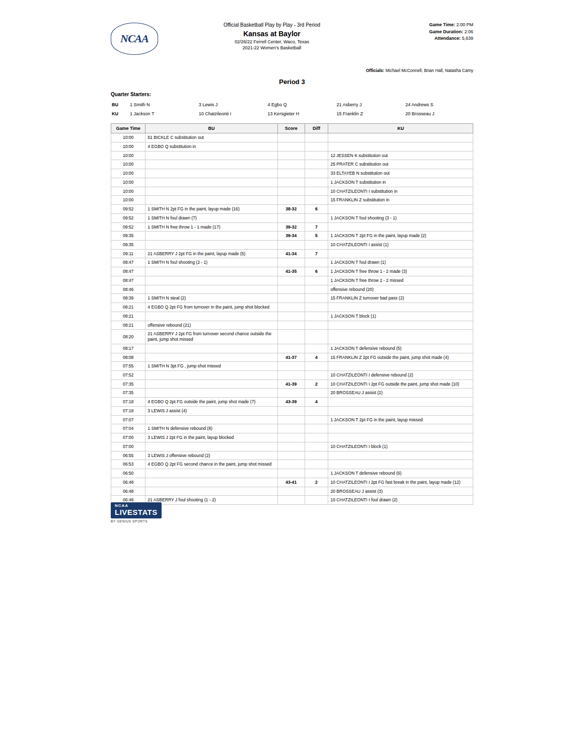NCAA
Official Basketball Play by Play - 3rd Period
Kansas at Baylor
02/26/22 Ferrell Center, Waco, Texas
2021-22 Women's Basketball
Game Time: 2:00 PM
Game Duration: 2:06
Attendance: 5,639
Officials: Michael McConnell, Brian Hall, Natasha Camy
Period 3
Quarter Starters:
| BU | 1 Smith N | 3 Lewis J | 4 Egbo Q | 21 Asberry J | 24 Andrews S |
| KU | 1 Jackson T | 10 Chatzileonti I | 13 Kersgieter H | 15 Franklin Z | 20 Brosseau J |
| Game Time | BU | Score | Diff | KU |
| --- | --- | --- | --- | --- |
| 10:00 | 51 BICKLE C substitution out | | | |
| 10:00 | 4 EGBO Q substitution in | | | |
| 10:00 | | | | 12 JESSEN K substitution out |
| 10:00 | | | | 25 PRATER C substitution out |
| 10:00 | | | | 33 ELTAYEB N substitution out |
| 10:00 | | | | 1 JACKSON T substitution in |
| 10:00 | | | | 10 CHATZILEONTI I substitution in |
| 10:00 | | | | 15 FRANKLIN Z substitution in |
| 09:52 | 1 SMITH N 2pt FG in the paint, layup made (16) | 38-32 | 6 | |
| 09:52 | 1 SMITH N foul drawn (7) | | | 1 JACKSON T foul shooting (3 - 1) |
| 09:52 | 1 SMITH N free throw 1 - 1 made (17) | 39-32 | 7 | |
| 09:35 | | 39-34 | 5 | 1 JACKSON T 2pt FG in the paint, layup made (2) |
| 09:35 | | | | 10 CHATZILEONTI I assist (1) |
| 09:11 | 21 ASBERRY J 2pt FG in the paint, layup made (5) | 41-34 | 7 | |
| 08:47 | 1 SMITH N foul shooting (2 - 1) | | | 1 JACKSON T foul drawn (1) |
| 08:47 | | 41-35 | 6 | 1 JACKSON T free throw 1 - 2 made (3) |
| 08:47 | | | | 1 JACKSON T free throw 2 - 2 missed |
| 08:46 | | | | offensive rebound (20) |
| 08:39 | 1 SMITH N steal (2) | | | 15 FRANKLIN Z turnover bad pass (2) |
| 08:21 | 4 EGBO Q 2pt FG from turnover in the paint, jump shot blocked | | | |
| 08:21 | | | | 1 JACKSON T block (1) |
| 08:21 | offensive rebound (21) | | | |
| 08:20 | 21 ASBERRY J 2pt FG from turnover second chance outside the paint, jump shot missed | | | |
| 08:17 | | | | 1 JACKSON T defensive rebound (5) |
| 08:08 | | 41-37 | 4 | 15 FRANKLIN Z 2pt FG outside the paint, jump shot made (4) |
| 07:55 | 1 SMITH N 3pt FG , jump shot missed | | | |
| 07:52 | | | | 10 CHATZILEONTI I defensive rebound (2) |
| 07:35 | | 41-39 | 2 | 10 CHATZILEONTI I 2pt FG outside the paint, jump shot made (10) |
| 07:35 | | | | 20 BROSSEAU J assist (2) |
| 07:18 | 4 EGBO Q 2pt FG outside the paint, jump shot made (7) | 43-39 | 4 | |
| 07:18 | 3 LEWIS J assist (4) | | | |
| 07:07 | | | | 1 JACKSON T 2pt FG in the paint, layup missed |
| 07:04 | 1 SMITH N defensive rebound (8) | | | |
| 07:00 | 3 LEWIS J 2pt FG in the paint, layup blocked | | | |
| 07:00 | | | | 10 CHATZILEONTI I block (1) |
| 06:55 | 3 LEWIS J offensive rebound (2) | | | |
| 06:53 | 4 EGBO Q 2pt FG second chance in the paint, jump shot missed | | | |
| 06:50 | | | | 1 JACKSON T defensive rebound (6) |
| 06:48 | | 43-41 | 2 | 10 CHATZILEONTI I 2pt FG fast break in the paint, layup made (12) |
| 06:48 | | | | 20 BROSSEAU J assist (3) |
| 06:48 | 21 ASBERRY J foul shooting (1 - 2) | | | 10 CHATZILEONTI I foul drawn (2) |
NCAALIVESTATS
BY GENIUS SPORTS